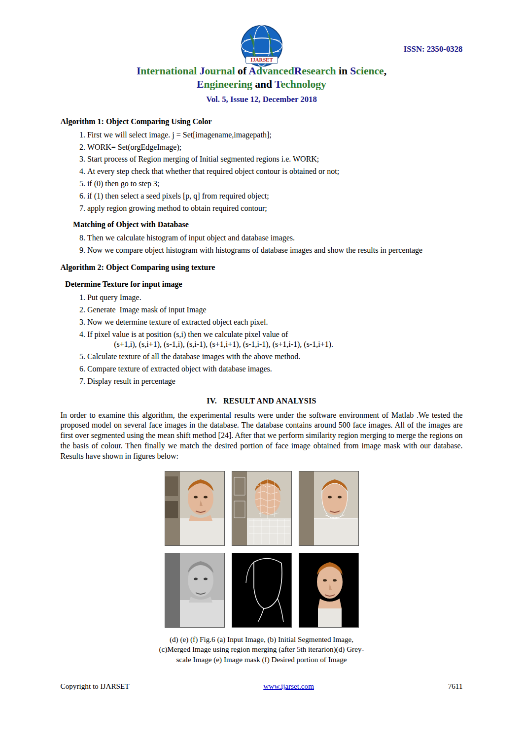IJARSET
ISSN: 2350-0328
International Journal of Advanced Research in Science,
Engineering and Technology
Vol. 5, Issue 12, December 2018
Algorithm 1: Object Comparing Using Color
First we will select image. j = Set[imagename,imagepath];
WORK= Set(orgEdgeImage);
Start process of Region merging of Initial segmented regions i.e. WORK;
At every step check that whether that required object contour is obtained or not;
if (0) then go to step 3;
if (1) then select a seed pixels [p, q] from required object;
apply region growing method to obtain required contour;
Matching of Object with Database
Then we calculate histogram of input object and database images.
Now we compare object histogram with histograms of database images and show the results in percentage
Algorithm 2: Object Comparing using texture
Determine Texture for input image
Put query Image.
Generate Image mask of input Image
Now we determine texture of extracted object each pixel.
If pixel value is at position (s,i) then we calculate pixel value of
(s+1,i), (s,i+1), (s-1,i), (s,i-1), (s+1,i+1), (s-1,i-1), (s+1,i-1), (s-1,i+1).
Calculate texture of all the database images with the above method.
Compare texture of extracted object with database images.
Display result in percentage
IV. RESULT AND ANALYSIS
In order to examine this algorithm, the experimental results were under the software environment of Matlab .We tested the proposed model on several face images in the database. The database contains around 500 face images. All of the images are first over segmented using the mean shift method [24]. After that we perform similarity region merging to merge the regions on the basis of colour. Then finally we match the desired portion of face image obtained from image mask with our database. Results have shown in figures below:
(d) (e) (f) Fig.6 (a) Input Image, (b) Initial Segmented Image, (c)Merged Image using region merging (after 5th iterarion)(d) Grey-scale Image (e) Image mask (f) Desired portion of Image
Copyright to IJARSET www.ijarset.com 7611